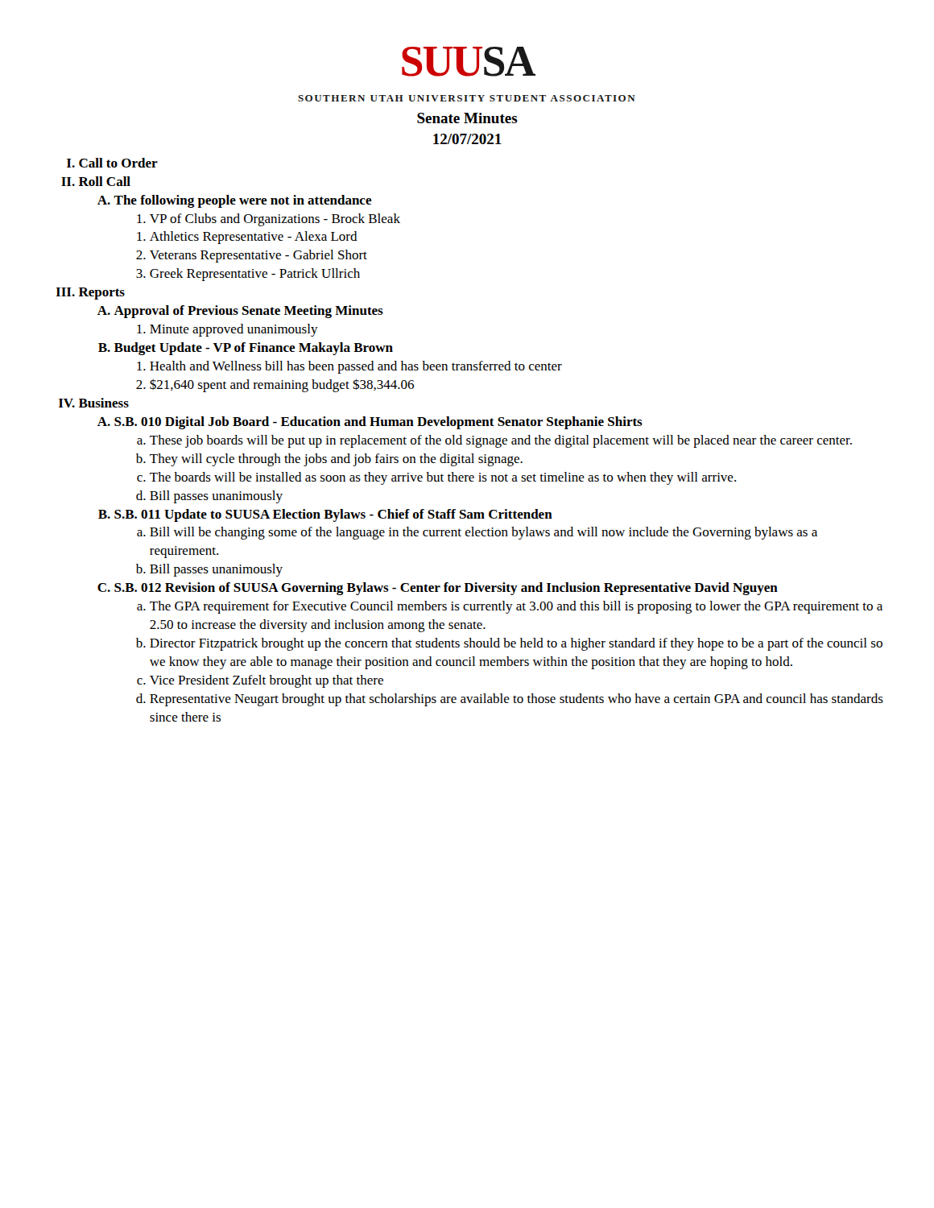SUU SA
SOUTHERN UTAH UNIVERSITY STUDENT ASSOCIATION
Senate Minutes
12/07/2021
Call to Order
Roll Call
The following people were not in attendance
VP of Clubs and Organizations - Brock Bleak
Athletics Representative - Alexa Lord
Veterans Representative - Gabriel Short
Greek Representative - Patrick Ullrich
Reports
Approval of Previous Senate Meeting Minutes
Minute approved unanimously
Budget Update - VP of Finance Makayla Brown
Health and Wellness bill has been passed and has been transferred to center
$21,640 spent and remaining budget $38,344.06
Business
S.B. 010 Digital Job Board - Education and Human Development Senator Stephanie Shirts
These job boards will be put up in replacement of the old signage and the digital placement will be placed near the career center.
They will cycle through the jobs and job fairs on the digital signage.
The boards will be installed as soon as they arrive but there is not a set timeline as to when they will arrive.
Bill passes unanimously
S.B. 011 Update to SUUSA Election Bylaws - Chief of Staff Sam Crittenden
Bill will be changing some of the language in the current election bylaws and will now include the Governing bylaws as a requirement.
Bill passes unanimously
S.B. 012 Revision of SUUSA Governing Bylaws - Center for Diversity and Inclusion Representative David Nguyen
The GPA requirement for Executive Council members is currently at 3.00 and this bill is proposing to lower the GPA requirement to a 2.50 to increase the diversity and inclusion among the senate.
Director Fitzpatrick brought up the concern that students should be held to a higher standard if they hope to be a part of the council so we know they are able to manage their position and council members within the position that they are hoping to hold.
Vice President Zufelt brought up that there
Representative Neugart brought up that scholarships are available to those students who have a certain GPA and council has standards since there is